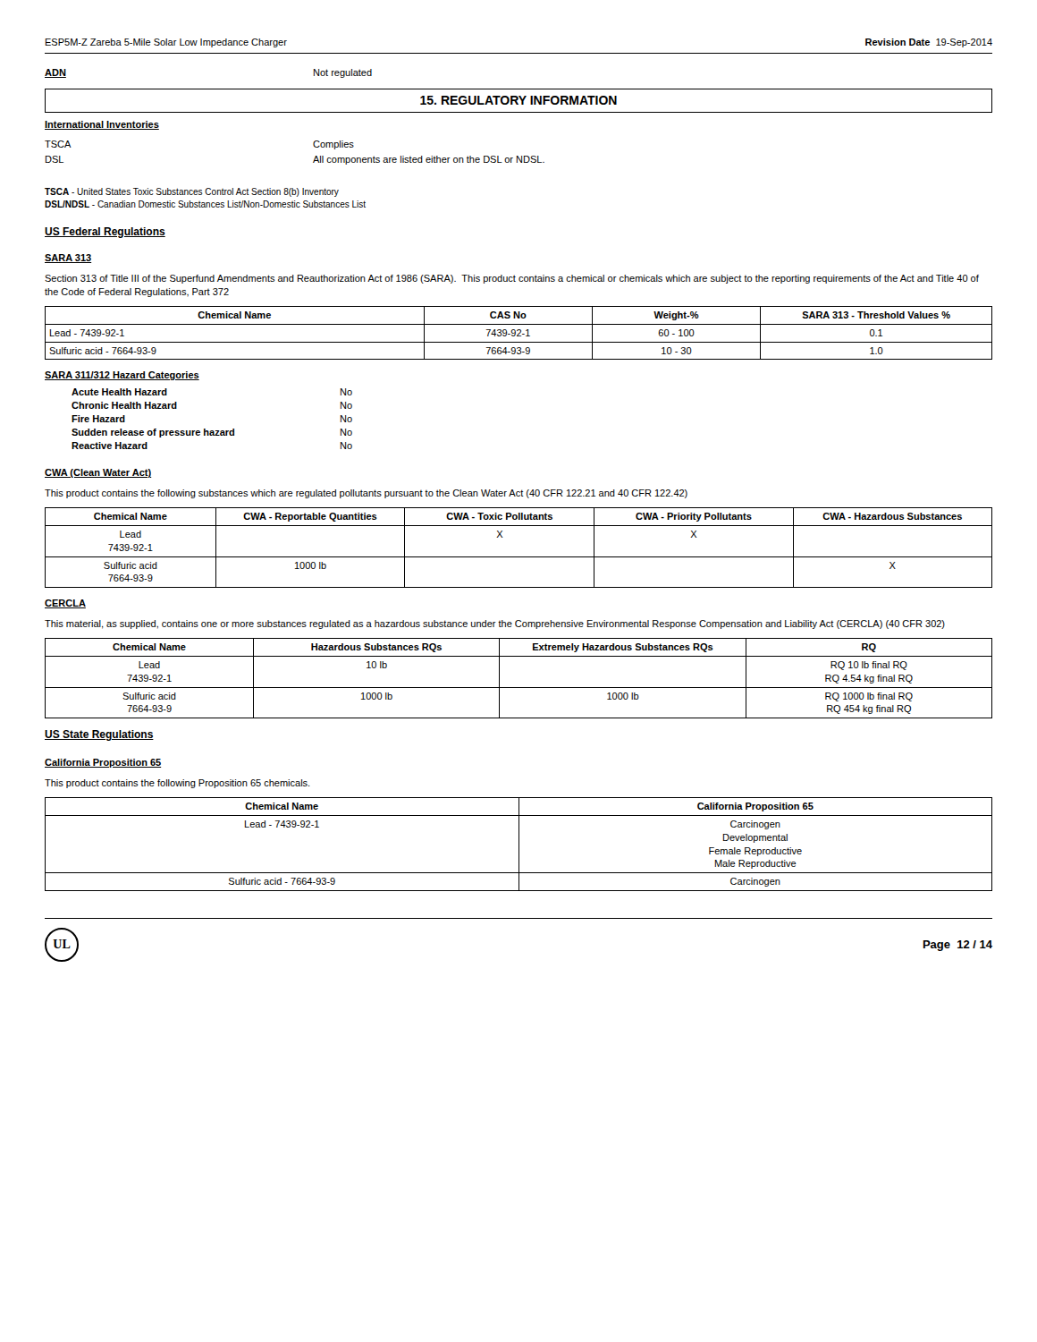ESP5M-Z Zareba 5-Mile Solar Low Impedance Charger
Revision Date 19-Sep-2014
ADN
Not regulated
15. REGULATORY INFORMATION
International Inventories
TSCA
Complies
DSL
All components are listed either on the DSL or NDSL.
TSCA - United States Toxic Substances Control Act Section 8(b) Inventory
DSL/NDSL - Canadian Domestic Substances List/Non-Domestic Substances List
US Federal Regulations
SARA 313
Section 313 of Title III of the Superfund Amendments and Reauthorization Act of 1986 (SARA). This product contains a chemical or chemicals which are subject to the reporting requirements of the Act and Title 40 of the Code of Federal Regulations, Part 372
| Chemical Name | CAS No | Weight-% | SARA 313 - Threshold Values % |
| --- | --- | --- | --- |
| Lead - 7439-92-1 | 7439-92-1 | 60 - 100 | 0.1 |
| Sulfuric acid - 7664-93-9 | 7664-93-9 | 10 - 30 | 1.0 |
SARA 311/312 Hazard Categories
Acute Health Hazard
No
Chronic Health Hazard
No
Fire Hazard
No
Sudden release of pressure hazard
No
Reactive Hazard
No
CWA (Clean Water Act)
This product contains the following substances which are regulated pollutants pursuant to the Clean Water Act (40 CFR 122.21 and 40 CFR 122.42)
| Chemical Name | CWA - Reportable Quantities | CWA - Toxic Pollutants | CWA - Priority Pollutants | CWA - Hazardous Substances |
| --- | --- | --- | --- | --- |
| Lead 7439-92-1 | | X | X | |
| Sulfuric acid 7664-93-9 | 1000 lb | | | X |
CERCLA
This material, as supplied, contains one or more substances regulated as a hazardous substance under the Comprehensive Environmental Response Compensation and Liability Act (CERCLA) (40 CFR 302)
| Chemical Name | Hazardous Substances RQs | Extremely Hazardous Substances RQs | RQ |
| --- | --- | --- | --- |
| Lead 7439-92-1 | 10 lb | | RQ 10 lb final RQ RQ 4.54 kg final RQ |
| Sulfuric acid 7664-93-9 | 1000 lb | 1000 lb | RQ 1000 lb final RQ RQ 454 kg final RQ |
US State Regulations
California Proposition 65
This product contains the following Proposition 65 chemicals.
| Chemical Name | California Proposition 65 |
| --- | --- |
| Lead - 7439-92-1 | Carcinogen Developmental Female Reproductive Male Reproductive |
| Sulfuric acid - 7664-93-9 | Carcinogen |
UL
Page 12 / 14